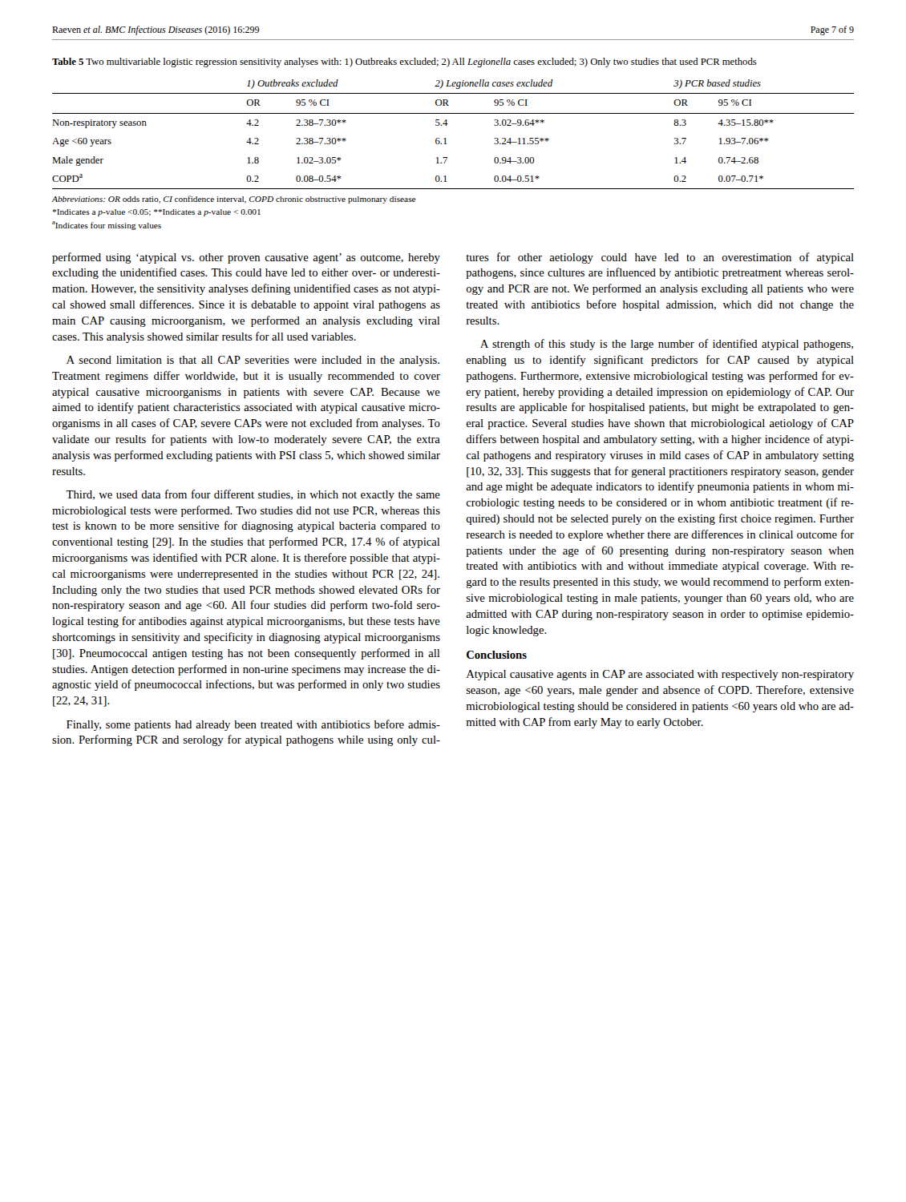Raeven et al. BMC Infectious Diseases (2016) 16:299
Page 7 of 9
Table 5 Two multivariable logistic regression sensitivity analyses with: 1) Outbreaks excluded; 2) All Legionella cases excluded; 3) Only two studies that used PCR methods
| | 1) Outbreaks excluded | 2) Legionella cases excluded | 3) PCR based studies |
| --- | --- | --- | --- |
| | OR | 95 % CI | OR | 95 % CI | OR | 95 % CI |
| Non-respiratory season | 4.2 | 2.38–7.30** | 5.4 | 3.02–9.64** | 8.3 | 4.35–15.80** |
| Age <60 years | 4.2 | 2.38–7.30** | 6.1 | 3.24–11.55** | 3.7 | 1.93–7.06** |
| Male gender | 1.8 | 1.02–3.05* | 1.7 | 0.94–3.00 | 1.4 | 0.74–2.68 |
| COPD a | 0.2 | 0.08–0.54* | 0.1 | 0.04–0.51* | 0.2 | 0.07–0.71* |
Abbreviations: OR odds ratio, CI confidence interval, COPD chronic obstructive pulmonary disease
*Indicates a p-value <0.05; **Indicates a p-value < 0.001
aIndicates four missing values
performed using ‘atypical vs. other proven causative agent’ as outcome, hereby excluding the unidentified cases. This could have led to either over- or underestimation. However, the sensitivity analyses defining unidentified cases as not atypical showed small differences. Since it is debatable to appoint viral pathogens as main CAP causing microorganism, we performed an analysis excluding viral cases. This analysis showed similar results for all used variables.
A second limitation is that all CAP severities were included in the analysis. Treatment regimens differ worldwide, but it is usually recommended to cover atypical causative microorganisms in patients with severe CAP. Because we aimed to identify patient characteristics associated with atypical causative microorganisms in all cases of CAP, severe CAPs were not excluded from analyses. To validate our results for patients with low-to moderately severe CAP, the extra analysis was performed excluding patients with PSI class 5, which showed similar results.
Third, we used data from four different studies, in which not exactly the same microbiological tests were performed. Two studies did not use PCR, whereas this test is known to be more sensitive for diagnosing atypical bacteria compared to conventional testing [29]. In the studies that performed PCR, 17.4 % of atypical microorganisms was identified with PCR alone. It is therefore possible that atypical microorganisms were underrepresented in the studies without PCR [22, 24]. Including only the two studies that used PCR methods showed elevated ORs for non-respiratory season and age <60. All four studies did perform two-fold serological testing for antibodies against atypical microorganisms, but these tests have shortcomings in sensitivity and specificity in diagnosing atypical microorganisms [30]. Pneumococcal antigen testing has not been consequently performed in all studies. Antigen detection performed in non-urine specimens may increase the diagnostic yield of pneumococcal infections, but was performed in only two studies [22, 24, 31].
Finally, some patients had already been treated with antibiotics before admission. Performing PCR and serology for atypical pathogens while using only cultures for other aetiology could have led to an overestimation of atypical pathogens, since cultures are influenced by antibiotic pretreatment whereas serology and PCR are not. We performed an analysis excluding all patients who were treated with antibiotics before hospital admission, which did not change the results.
A strength of this study is the large number of identified atypical pathogens, enabling us to identify significant predictors for CAP caused by atypical pathogens. Furthermore, extensive microbiological testing was performed for every patient, hereby providing a detailed impression on epidemiology of CAP. Our results are applicable for hospitalised patients, but might be extrapolated to general practice. Several studies have shown that microbiological aetiology of CAP differs between hospital and ambulatory setting, with a higher incidence of atypical pathogens and respiratory viruses in mild cases of CAP in ambulatory setting [10, 32, 33]. This suggests that for general practitioners respiratory season, gender and age might be adequate indicators to identify pneumonia patients in whom microbiologic testing needs to be considered or in whom antibiotic treatment (if required) should not be selected purely on the existing first choice regimen. Further research is needed to explore whether there are differences in clinical outcome for patients under the age of 60 presenting during non-respiratory season when treated with antibiotics with and without immediate atypical coverage. With regard to the results presented in this study, we would recommend to perform extensive microbiological testing in male patients, younger than 60 years old, who are admitted with CAP during non-respiratory season in order to optimise epidemiologic knowledge.
Conclusions
Atypical causative agents in CAP are associated with respectively non-respiratory season, age <60 years, male gender and absence of COPD. Therefore, extensive microbiological testing should be considered in patients <60 years old who are admitted with CAP from early May to early October.